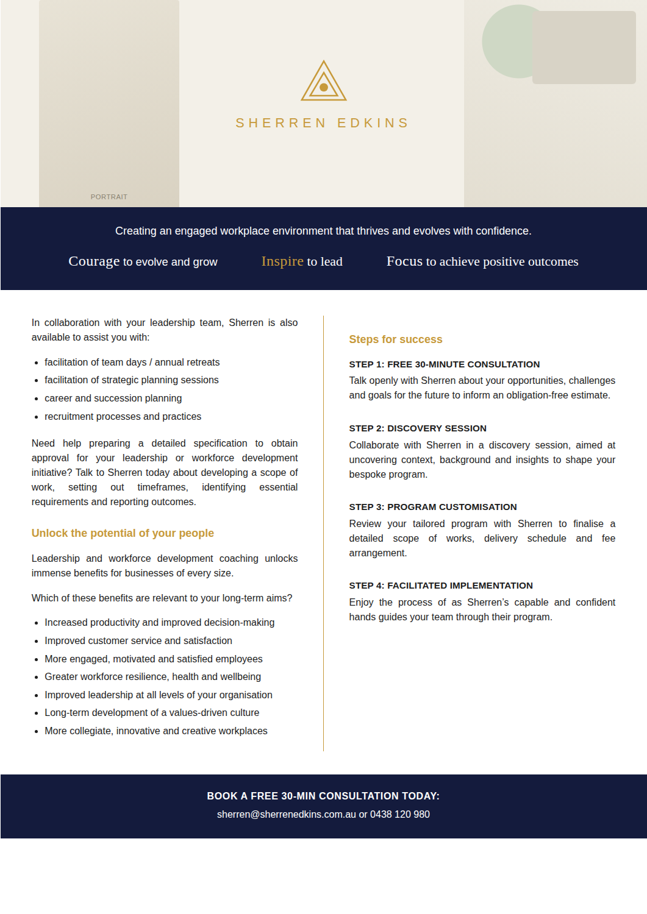Portrait
Sherren Edkins
Creating an engaged workplace environment that thrives and evolves with confidence.
Courage to evolve and grow Inspire to lead Focus to achieve positive outcomes
In collaboration with your leadership team, Sherren is also available to assist you with:
facilitation of team days / annual retreats
facilitation of strategic planning sessions
career and succession planning
recruitment processes and practices
Need help preparing a detailed specification to obtain approval for your leadership or workforce development initiative? Talk to Sherren today about developing a scope of work, setting out timeframes, identifying essential requirements and reporting outcomes.
Unlock the potential of your people
Leadership and workforce development coaching unlocks immense benefits for businesses of every size.
Which of these benefits are relevant to your long-term aims?
Increased productivity and improved decision-making
Improved customer service and satisfaction
More engaged, motivated and satisfied employees
Greater workforce resilience, health and wellbeing
Improved leadership at all levels of your organisation
Long-term development of a values-driven culture
More collegiate, innovative and creative workplaces
Steps for success
STEP 1: FREE 30-MINUTE CONSULTATION
Talk openly with Sherren about your opportunities, challenges and goals for the future to inform an obligation-free estimate.
STEP 2: DISCOVERY SESSION
Collaborate with Sherren in a discovery session, aimed at uncovering context, background and insights to shape your bespoke program.
STEP 3: PROGRAM CUSTOMISATION
Review your tailored program with Sherren to finalise a detailed scope of works, delivery schedule and fee arrangement.
STEP 4: FACILITATED IMPLEMENTATION
Enjoy the process of as Sherren’s capable and confident hands guides your team through their program.
BOOK A FREE 30-MIN CONSULTATION TODAY:
sherren@sherrenedkins.com.au or 0438 120 980